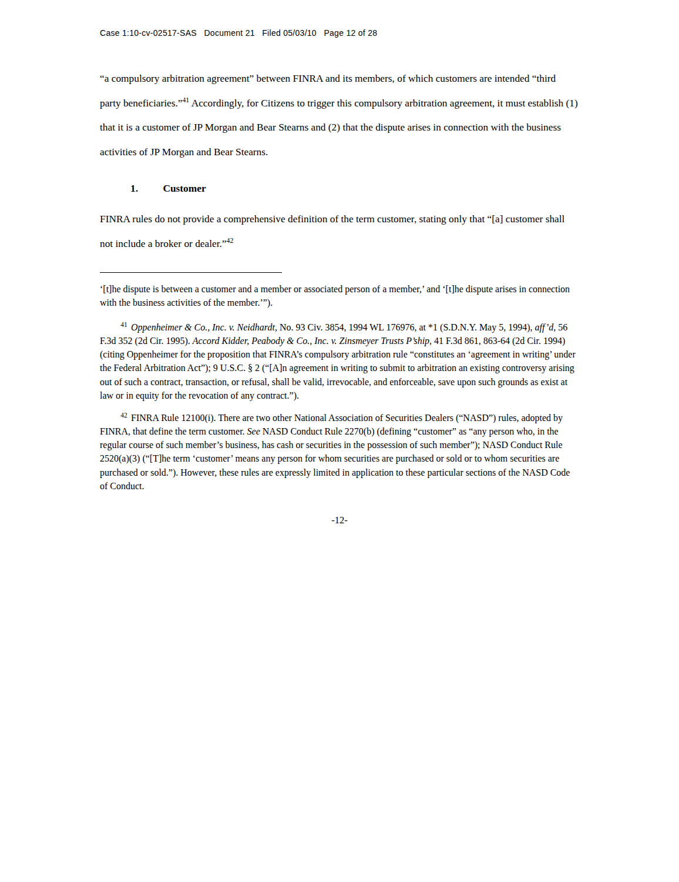Case 1:10-cv-02517-SAS Document 21 Filed 05/03/10 Page 12 of 28
“a compulsory arbitration agreement” between FINRA and its members, of which customers are intended “third party beneficiaries.”41 Accordingly, for Citizens to trigger this compulsory arbitration agreement, it must establish (1) that it is a customer of JP Morgan and Bear Stearns and (2) that the dispute arises in connection with the business activities of JP Morgan and Bear Stearns.
1. Customer
FINRA rules do not provide a comprehensive definition of the term customer, stating only that “[a] customer shall not include a broker or dealer.”42
‘[t]he dispute is between a customer and a member or associated person of a member,’ and ‘[t]he dispute arises in connection with the business activities of the member.’”).
41 Oppenheimer & Co., Inc. v. Neidhardt, No. 93 Civ. 3854, 1994 WL 176976, at *1 (S.D.N.Y. May 5, 1994), aff’d, 56 F.3d 352 (2d Cir. 1995). Accord Kidder, Peabody & Co., Inc. v. Zinsmeyer Trusts P’ship, 41 F.3d 861, 863-64 (2d Cir. 1994) (citing Oppenheimer for the proposition that FINRA’s compulsory arbitration rule “constitutes an ‘agreement in writing’ under the Federal Arbitration Act”); 9 U.S.C. § 2 (“[A]n agreement in writing to submit to arbitration an existing controversy arising out of such a contract, transaction, or refusal, shall be valid, irrevocable, and enforceable, save upon such grounds as exist at law or in equity for the revocation of any contract.”).
42 FINRA Rule 12100(i). There are two other National Association of Securities Dealers (“NASD”) rules, adopted by FINRA, that define the term customer. See NASD Conduct Rule 2270(b) (defining “customer” as “any person who, in the regular course of such member’s business, has cash or securities in the possession of such member”); NASD Conduct Rule 2520(a)(3) (“[T]he term ‘customer’ means any person for whom securities are purchased or sold or to whom securities are purchased or sold.”). However, these rules are expressly limited in application to these particular sections of the NASD Code of Conduct.
-12-